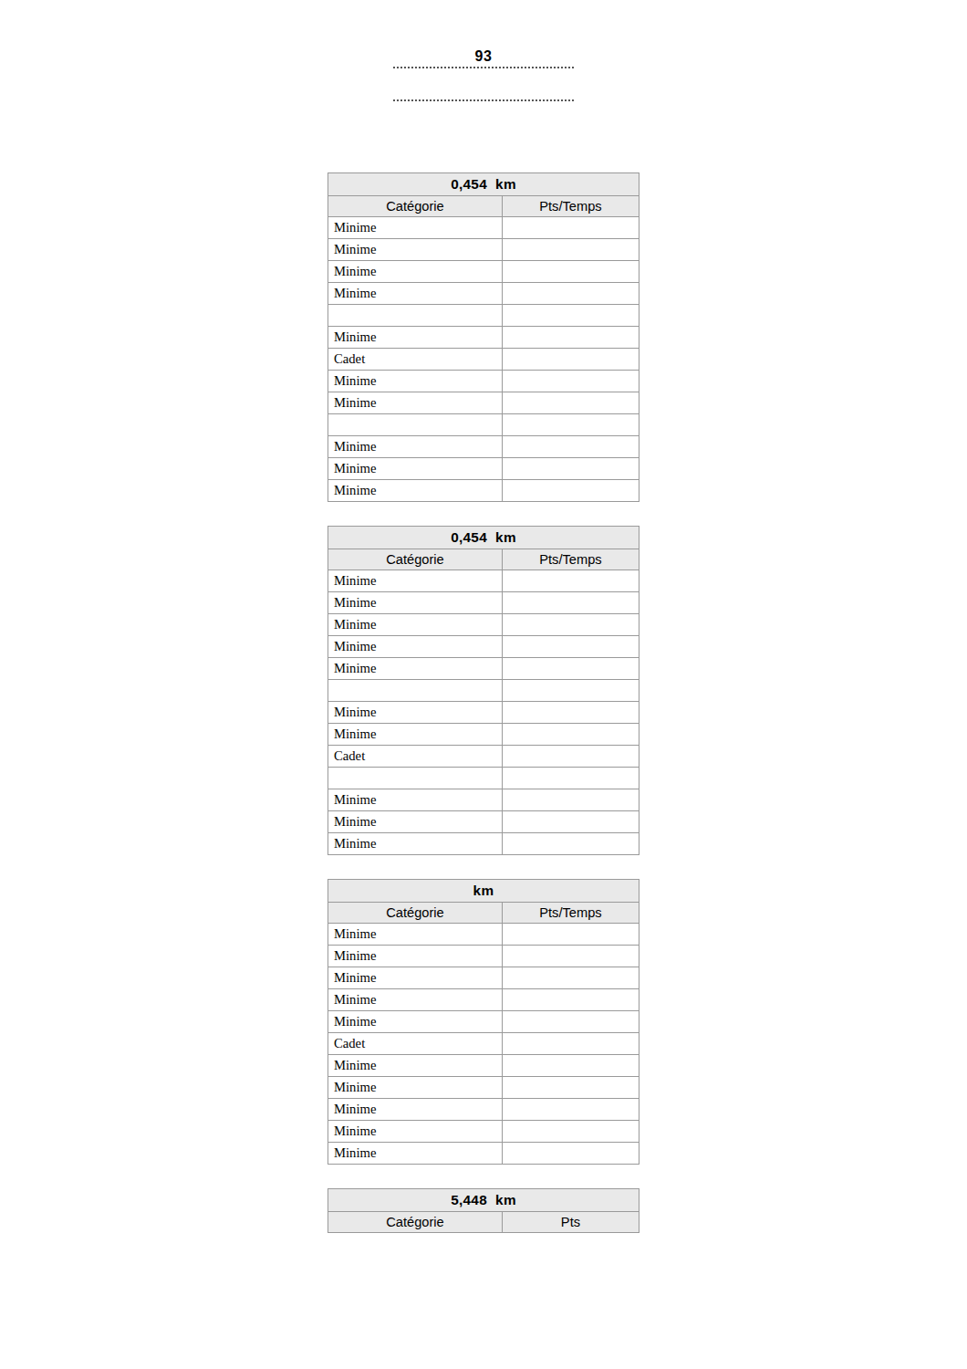93
0,454 km
| Catégorie | Pts/Temps |
| --- | --- |
| Minime | |
| Minime | |
| Minime | |
| Minime | |
| Minime | |
| Cadet | |
| Minime | |
| Minime | |
| Minime | |
| Minime | |
| Minime | |
0,454 km
| Catégorie | Pts/Temps |
| --- | --- |
| Minime | |
| Minime | |
| Minime | |
| Minime | |
| Minime | |
| Minime | |
| Minime | |
| Cadet | |
| Minime | |
| Minime | |
| Minime | |
km
| Catégorie | Pts/Temps |
| --- | --- |
| Minime | |
| Minime | |
| Minime | |
| Minime | |
| Minime | |
| Cadet | |
| Minime | |
| Minime | |
| Minime | |
| Minime | |
| Minime | |
5,448 km
| Catégorie | Pts |
| --- | --- |